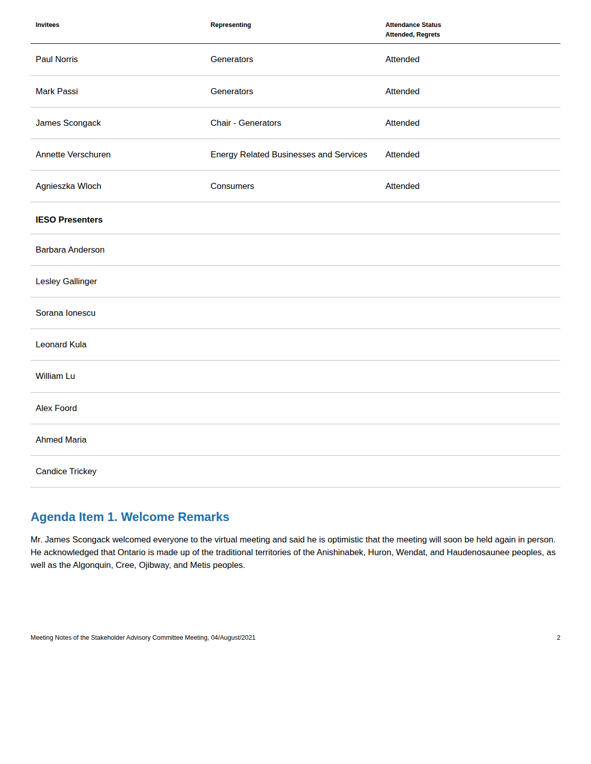| Invitees | Representing | Attendance Status Attended, Regrets |
| --- | --- | --- |
| Paul Norris | Generators | Attended |
| Mark Passi | Generators | Attended |
| James Scongack | Chair - Generators | Attended |
| Annette Verschuren | Energy Related Businesses and Services | Attended |
| Agnieszka Wloch | Consumers | Attended |
| IESO Presenters |
| Barbara Anderson |
| Lesley Gallinger |
| Sorana Ionescu |
| Leonard Kula |
| William Lu |
| Alex Foord |
| Ahmed Maria |
| Candice Trickey |
Agenda Item 1. Welcome Remarks
Mr. James Scongack welcomed everyone to the virtual meeting and said he is optimistic that the meeting will soon be held again in person. He acknowledged that Ontario is made up of the traditional territories of the Anishinabek, Huron, Wendat, and Haudenosaunee peoples, as well as the Algonquin, Cree, Ojibway, and Metis peoples.
Meeting Notes of the Stakeholder Advisory Committee Meeting, 04/August/2021 2